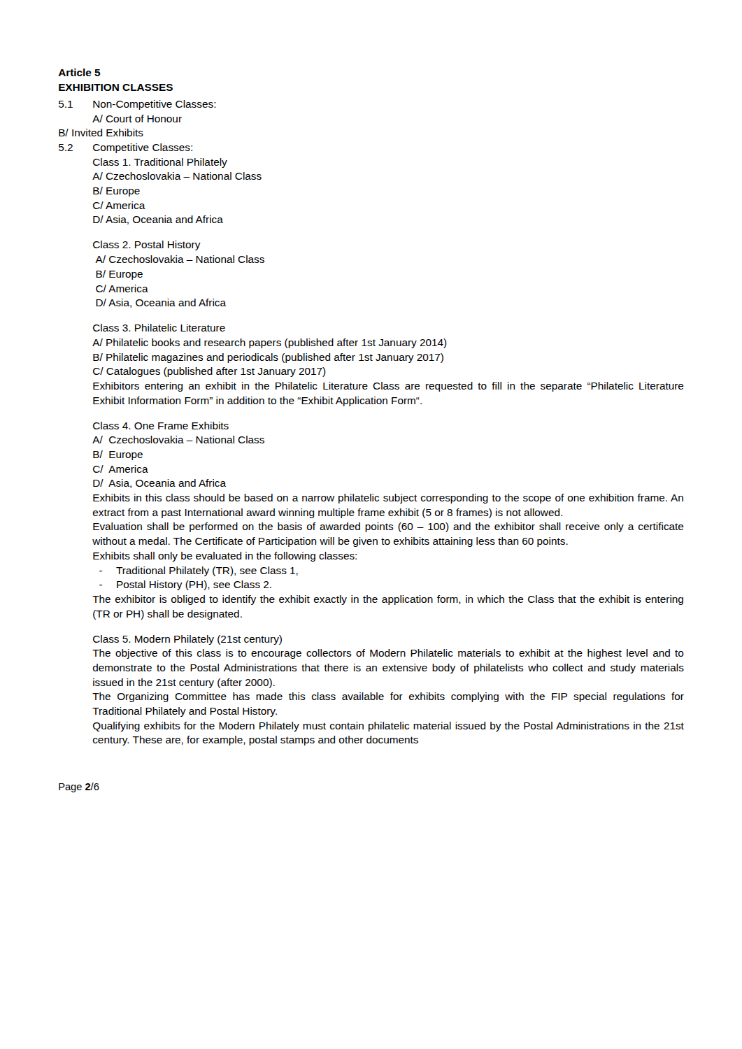Article 5
EXHIBITION CLASSES
5.1 Non-Competitive Classes:
A/ Court of Honour
B/ Invited Exhibits
5.2 Competitive Classes:
Class 1. Traditional Philately
A/ Czechoslovakia – National Class
B/ Europe
C/ America
D/ Asia, Oceania and Africa
Class 2. Postal History
A/ Czechoslovakia – National Class
B/ Europe
C/ America
D/ Asia, Oceania and Africa
Class 3. Philatelic Literature
A/ Philatelic books and research papers (published after 1st January 2014)
B/ Philatelic magazines and periodicals (published after 1st January 2017)
C/ Catalogues (published after 1st January 2017)
Exhibitors entering an exhibit in the Philatelic Literature Class are requested to fill in the separate “Philatelic Literature Exhibit Information Form” in addition to the “Exhibit Application Form“.
Class 4. One Frame Exhibits
A/ Czechoslovakia – National Class
B/ Europe
C/ America
D/ Asia, Oceania and Africa
Exhibits in this class should be based on a narrow philatelic subject corresponding to the scope of one exhibition frame. An extract from a past International award winning multiple frame exhibit (5 or 8 frames) is not allowed.
Evaluation shall be performed on the basis of awarded points (60 – 100) and the exhibitor shall receive only a certificate without a medal. The Certificate of Participation will be given to exhibits attaining less than 60 points.
Exhibits shall only be evaluated in the following classes:
Traditional Philately (TR), see Class 1,
Postal History (PH), see Class 2.
The exhibitor is obliged to identify the exhibit exactly in the application form, in which the Class that the exhibit is entering (TR or PH) shall be designated.
Class 5. Modern Philately (21st century)
The objective of this class is to encourage collectors of Modern Philatelic materials to exhibit at the highest level and to demonstrate to the Postal Administrations that there is an extensive body of philatelists who collect and study materials issued in the 21st century (after 2000).
The Organizing Committee has made this class available for exhibits complying with the FIP special regulations for Traditional Philately and Postal History.
Qualifying exhibits for the Modern Philately must contain philatelic material issued by the Postal Administrations in the 21st century. These are, for example, postal stamps and other documents
Page 2/6